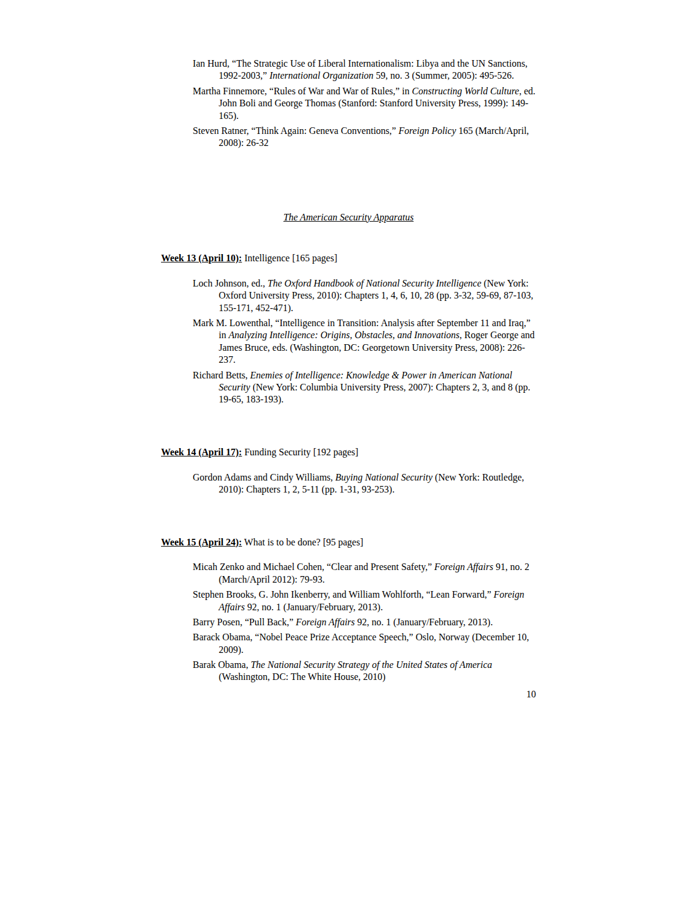Ian Hurd, “The Strategic Use of Liberal Internationalism: Libya and the UN Sanctions, 1992-2003,” International Organization 59, no. 3 (Summer, 2005): 495-526.
Martha Finnemore, “Rules of War and War of Rules,” in Constructing World Culture, ed. John Boli and George Thomas (Stanford: Stanford University Press, 1999): 149-165).
Steven Ratner, “Think Again: Geneva Conventions,” Foreign Policy 165 (March/April, 2008): 26-32
The American Security Apparatus
Week 13 (April 10): Intelligence [165 pages]
Loch Johnson, ed., The Oxford Handbook of National Security Intelligence (New York: Oxford University Press, 2010): Chapters 1, 4, 6, 10, 28 (pp. 3-32, 59-69, 87-103, 155-171, 452-471).
Mark M. Lowenthal, “Intelligence in Transition: Analysis after September 11 and Iraq,” in Analyzing Intelligence: Origins, Obstacles, and Innovations, Roger George and James Bruce, eds. (Washington, DC: Georgetown University Press, 2008): 226-237.
Richard Betts, Enemies of Intelligence: Knowledge & Power in American National Security (New York: Columbia University Press, 2007): Chapters 2, 3, and 8 (pp. 19-65, 183-193).
Week 14 (April 17): Funding Security [192 pages]
Gordon Adams and Cindy Williams, Buying National Security (New York: Routledge, 2010): Chapters 1, 2, 5-11 (pp. 1-31, 93-253).
Week 15 (April 24): What is to be done? [95 pages]
Micah Zenko and Michael Cohen, “Clear and Present Safety,” Foreign Affairs 91, no. 2 (March/April 2012): 79-93.
Stephen Brooks, G. John Ikenberry, and William Wohlforth, “Lean Forward,” Foreign Affairs 92, no. 1 (January/February, 2013).
Barry Posen, “Pull Back,” Foreign Affairs 92, no. 1 (January/February, 2013).
Barack Obama, “Nobel Peace Prize Acceptance Speech,” Oslo, Norway (December 10, 2009).
Barak Obama, The National Security Strategy of the United States of America (Washington, DC: The White House, 2010)
10